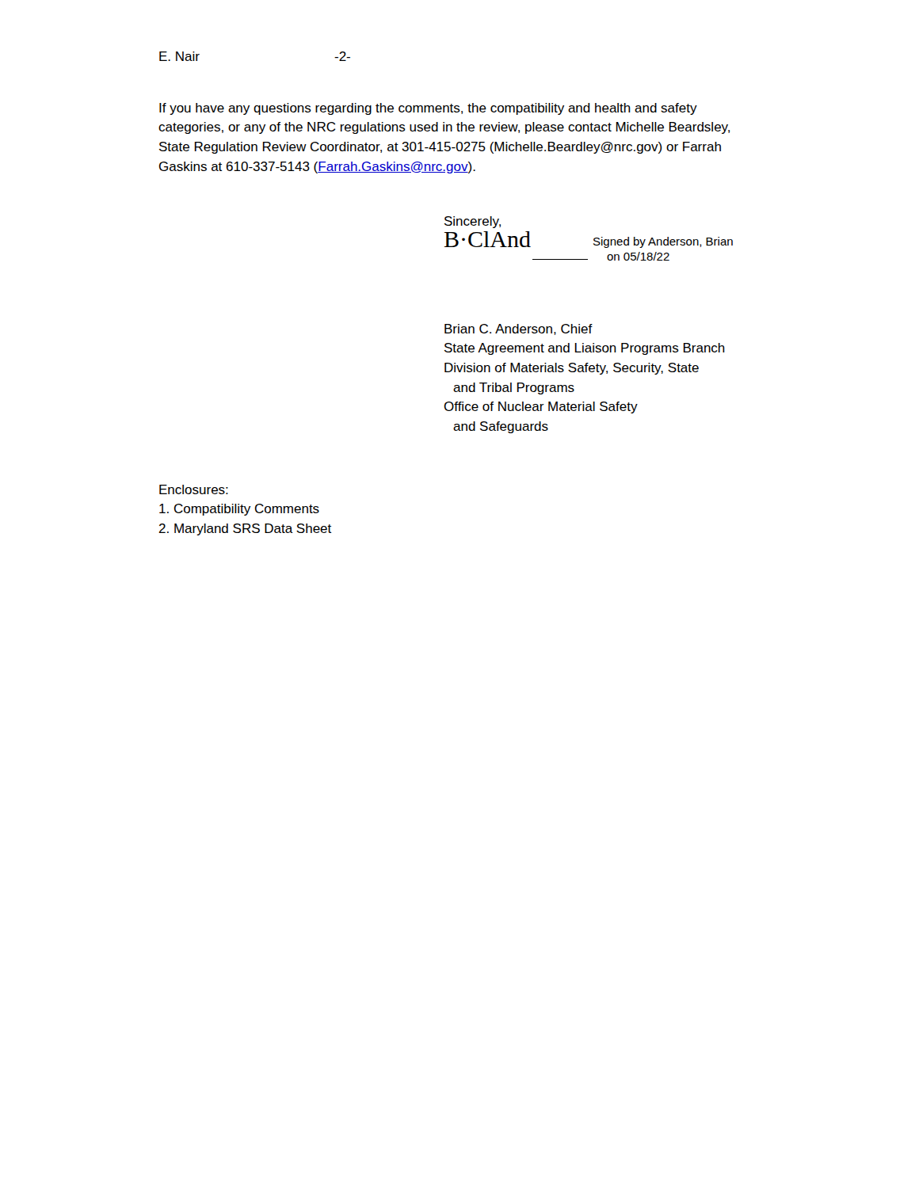E. Nair -2-
If you have any questions regarding the comments, the compatibility and health and safety categories, or any of the NRC regulations used in the review, please contact Michelle Beardsley, State Regulation Review Coordinator, at 301-415-0275 (Michelle.Beardley@nrc.gov) or Farrah Gaskins at 610-337-5143 (Farrah.Gaskins@nrc.gov).
Sincerely,
B·ClAnd Signed by Anderson, Brian on 05/18/22
Brian C. Anderson, Chief
State Agreement and Liaison Programs Branch
Division of Materials Safety, Security, State
and Tribal Programs Office of Nuclear Material Safety
and Safeguards
Enclosures:
1. Compatibility Comments
2. Maryland SRS Data Sheet